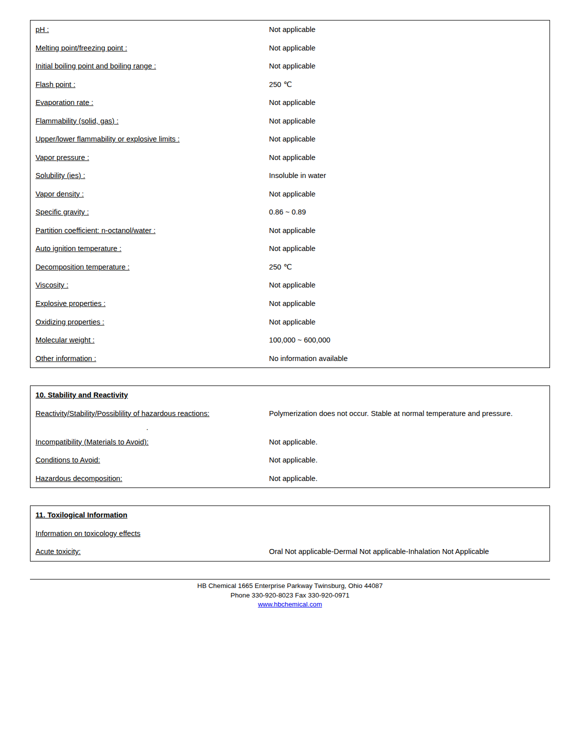| pH : | Not applicable |
| Melting point/freezing point : | Not applicable |
| Initial boiling point and boiling range : | Not applicable |
| Flash point : | 250 ℃ |
| Evaporation rate : | Not applicable |
| Flammability (solid, gas) : | Not applicable |
| Upper/lower flammability or explosive limits : | Not applicable |
| Vapor pressure : | Not applicable |
| Solubility (ies) : | Insoluble in water |
| Vapor density : | Not applicable |
| Specific gravity : | 0.86 ~ 0.89 |
| Partition coefficient: n-octanol/water : | Not applicable |
| Auto ignition temperature : | Not applicable |
| Decomposition temperature : | 250 ℃ |
| Viscosity : | Not applicable |
| Explosive properties : | Not applicable |
| Oxidizing properties : | Not applicable |
| Molecular weight : | 100,000 ~ 600,000 |
| Other information : | No information available |
| 10. Stability and Reactivity |
| Reactivity/Stability/Possiblility of hazardous reactions: | Polymerization does not occur. Stable at normal temperature and pressure. |
| . | |
| Incompatibility (Materials to Avoid): | Not applicable. |
| Conditions to Avoid: | Not applicable. |
| Hazardous decomposition: | Not applicable. |
| 11. Toxilogical Information |
| Information on toxicology effects |
| Acute toxicity: | Oral Not applicable-Dermal Not applicable-Inhalation Not Applicable |
HB Chemical 1665 Enterprise Parkway Twinsburg, Ohio 44087
Phone 330-920-8023 Fax 330-920-0971
www.hbchemical.com